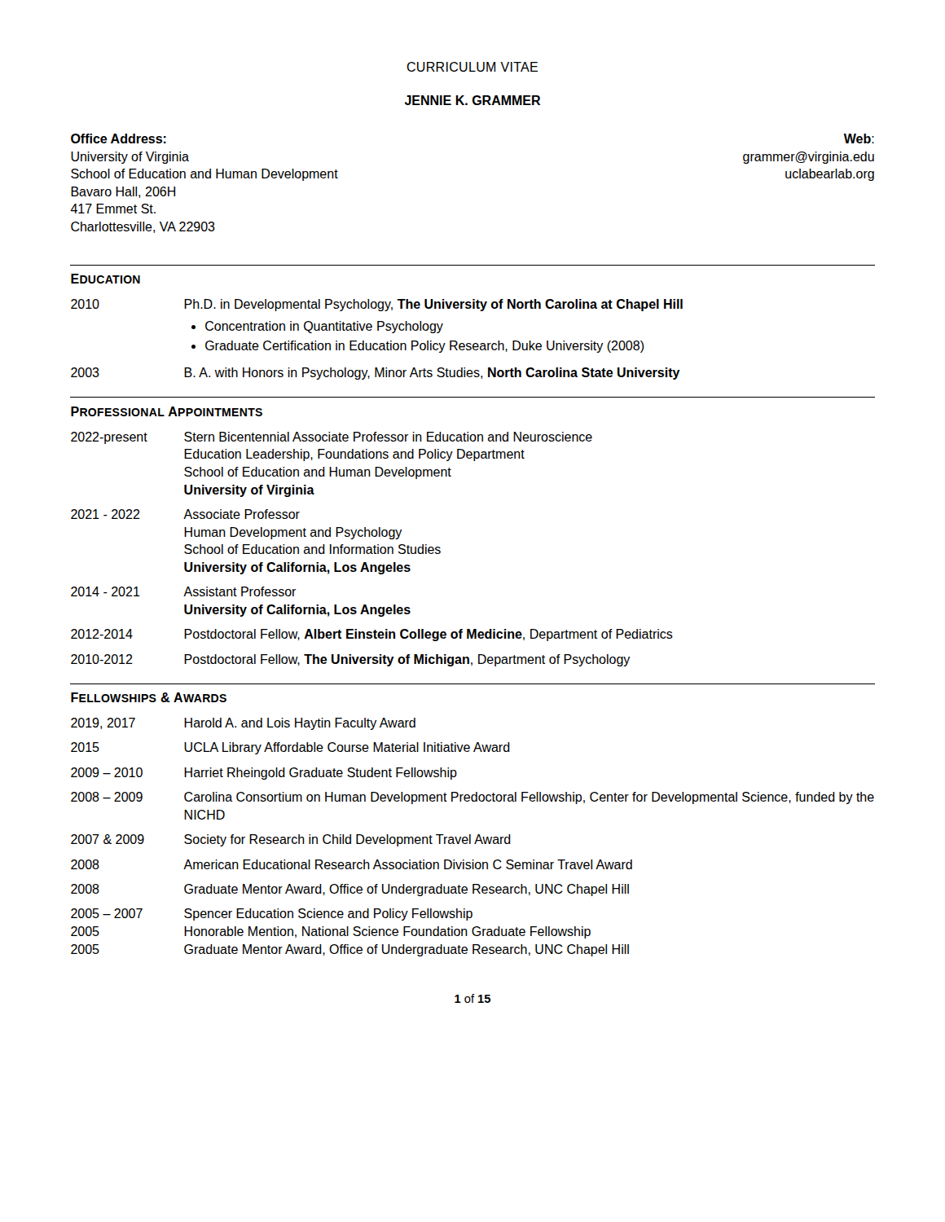CURRICULUM VITAE
JENNIE K. GRAMMER
Office Address:
University of Virginia
School of Education and Human Development
Bavaro Hall, 206H
417 Emmet St.
Charlottesville, VA 22903
Web:
grammer@virginia.edu
uclabearlab.org
EDUCATION
| 2010 | Ph.D. in Developmental Psychology, The University of North Carolina at Chapel Hill Concentration in Quantitative Psychology Graduate Certification in Education Policy Research, Duke University (2008) |
| 2003 | B. A. with Honors in Psychology, Minor Arts Studies, North Carolina State University |
PROFESSIONAL APPOINTMENTS
| 2022-present | Stern Bicentennial Associate Professor in Education and Neuroscience Education Leadership, Foundations and Policy Department School of Education and Human Development University of Virginia |
| 2021 - 2022 | Associate Professor Human Development and Psychology School of Education and Information Studies University of California, Los Angeles |
| 2014 - 2021 | Assistant Professor University of California, Los Angeles |
| 2012-2014 | Postdoctoral Fellow, Albert Einstein College of Medicine , Department of Pediatrics |
| 2010-2012 | Postdoctoral Fellow, The University of Michigan , Department of Psychology |
FELLOWSHIPS & AWARDS
| 2019, 2017 | Harold A. and Lois Haytin Faculty Award |
| 2015 | UCLA Library Affordable Course Material Initiative Award |
| 2009 – 2010 | Harriet Rheingold Graduate Student Fellowship |
| 2008 – 2009 | Carolina Consortium on Human Development Predoctoral Fellowship, Center for Developmental Science, funded by the NICHD |
| 2007 & 2009 | Society for Research in Child Development Travel Award |
| 2008 | American Educational Research Association Division C Seminar Travel Award |
| 2008 | Graduate Mentor Award, Office of Undergraduate Research, UNC Chapel Hill |
| 2005 – 2007 | Spencer Education Science and Policy Fellowship |
| 2005 | Honorable Mention, National Science Foundation Graduate Fellowship |
| 2005 | Graduate Mentor Award, Office of Undergraduate Research, UNC Chapel Hill |
1 of 15